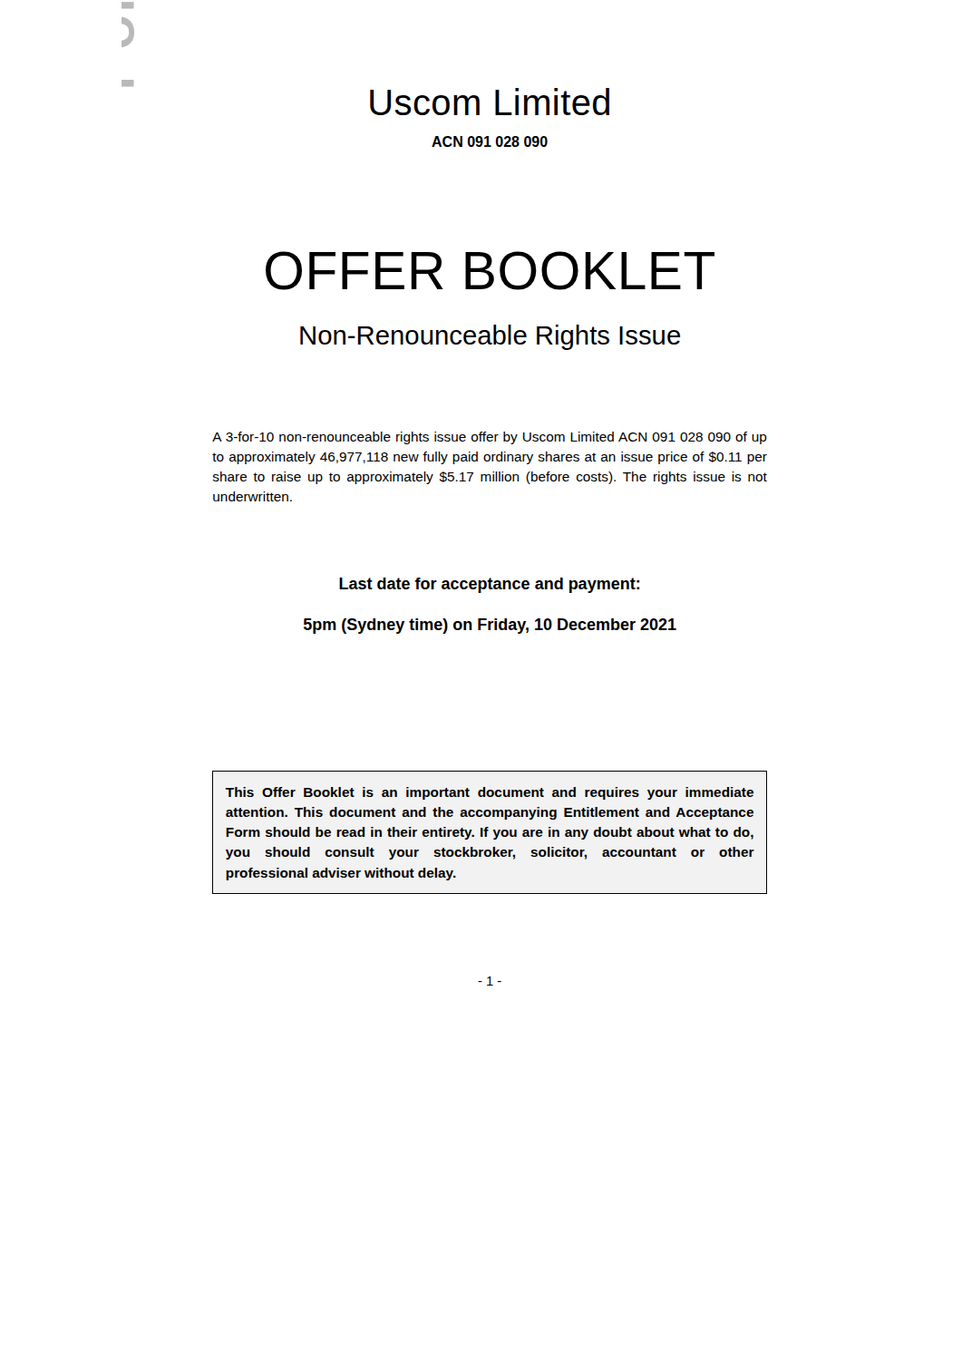For personal use only
Uscom Limited
ACN 091 028 090
OFFER BOOKLET
Non-Renounceable Rights Issue
A 3-for-10 non-renounceable rights issue offer by Uscom Limited ACN 091 028 090 of up to approximately 46,977,118 new fully paid ordinary shares at an issue price of $0.11 per share to raise up to approximately $5.17 million (before costs). The rights issue is not underwritten.
Last date for acceptance and payment:
5pm (Sydney time) on Friday, 10 December 2021
This Offer Booklet is an important document and requires your immediate attention. This document and the accompanying Entitlement and Acceptance Form should be read in their entirety. If you are in any doubt about what to do, you should consult your stockbroker, solicitor, accountant or other professional adviser without delay.
- 1 -